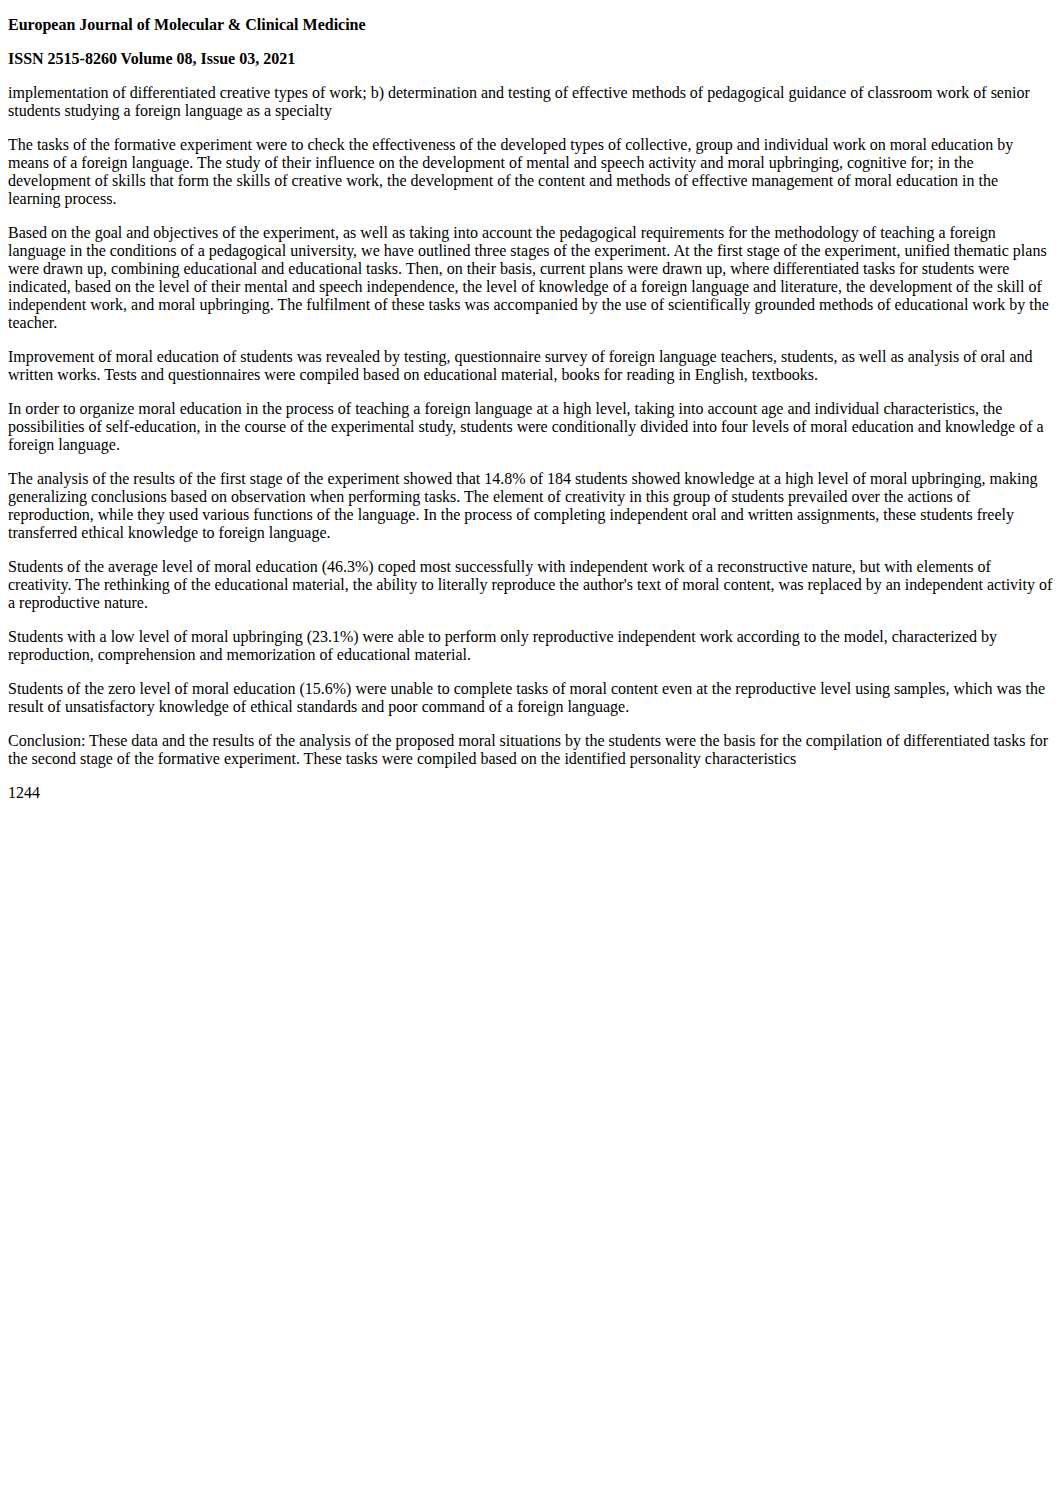European Journal of Molecular & Clinical Medicine
ISSN 2515-8260 Volume 08, Issue 03, 2021
implementation of differentiated creative types of work; b) determination and testing of effective methods of pedagogical guidance of classroom work of senior students studying a foreign language as a specialty
The tasks of the formative experiment were to check the effectiveness of the developed types of collective, group and individual work on moral education by means of a foreign language. The study of their influence on the development of mental and speech activity and moral upbringing, cognitive for; in the development of skills that form the skills of creative work, the development of the content and methods of effective management of moral education in the learning process.
Based on the goal and objectives of the experiment, as well as taking into account the pedagogical requirements for the methodology of teaching a foreign language in the conditions of a pedagogical university, we have outlined three stages of the experiment. At the first stage of the experiment, unified thematic plans were drawn up, combining educational and educational tasks. Then, on their basis, current plans were drawn up, where differentiated tasks for students were indicated, based on the level of their mental and speech independence, the level of knowledge of a foreign language and literature, the development of the skill of independent work, and moral upbringing. The fulfilment of these tasks was accompanied by the use of scientifically grounded methods of educational work by the teacher.
Improvement of moral education of students was revealed by testing, questionnaire survey of foreign language teachers, students, as well as analysis of oral and written works. Tests and questionnaires were compiled based on educational material, books for reading in English, textbooks.
In order to organize moral education in the process of teaching a foreign language at a high level, taking into account age and individual characteristics, the possibilities of self-education, in the course of the experimental study, students were conditionally divided into four levels of moral education and knowledge of a foreign language.
The analysis of the results of the first stage of the experiment showed that 14.8% of 184 students showed knowledge at a high level of moral upbringing, making generalizing conclusions based on observation when performing tasks. The element of creativity in this group of students prevailed over the actions of reproduction, while they used various functions of the language. In the process of completing independent oral and written assignments, these students freely transferred ethical knowledge to foreign language.
Students of the average level of moral education (46.3%) coped most successfully with independent work of a reconstructive nature, but with elements of creativity. The rethinking of the educational material, the ability to literally reproduce the author's text of moral content, was replaced by an independent activity of a reproductive nature.
Students with a low level of moral upbringing (23.1%) were able to perform only reproductive independent work according to the model, characterized by reproduction, comprehension and memorization of educational material.
Students of the zero level of moral education (15.6%) were unable to complete tasks of moral content even at the reproductive level using samples, which was the result of unsatisfactory knowledge of ethical standards and poor command of a foreign language.
Conclusion: These data and the results of the analysis of the proposed moral situations by the students were the basis for the compilation of differentiated tasks for the second stage of the formative experiment. These tasks were compiled based on the identified personality characteristics
1244